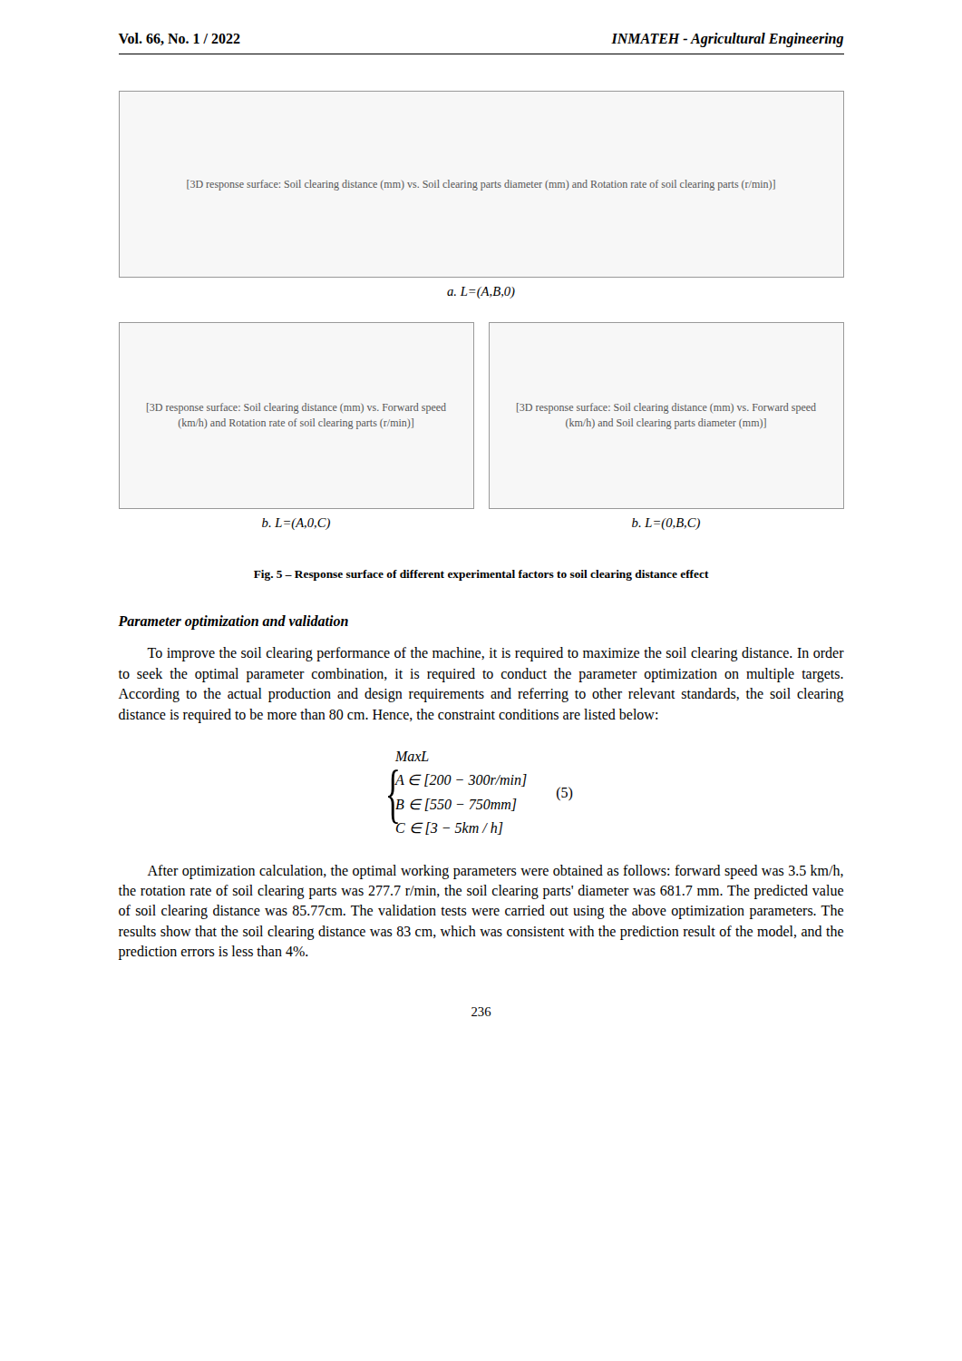Vol. 66, No. 1 / 2022 INMATEH - Agricultural Engineering
[3D response surface: Soil clearing distance (mm) vs. Soil clearing parts diameter (mm) and Rotation rate of soil clearing parts (r/min)]
a. L=(A,B,0)
[3D response surface: Soil clearing distance (mm) vs. Forward speed (km/h) and Rotation rate of soil clearing parts (r/min)]
b. L=(A,0,C)
[3D response surface: Soil clearing distance (mm) vs. Forward speed (km/h) and Soil clearing parts diameter (mm)]
b. L=(0,B,C)
Fig. 5 – Response surface of different experimental factors to soil clearing distance effect
Parameter optimization and validation
To improve the soil clearing performance of the machine, it is required to maximize the soil clearing distance. In order to seek the optimal parameter combination, it is required to conduct the parameter optimization on multiple targets. According to the actual production and design requirements and referring to other relevant standards, the soil clearing distance is required to be more than 80 cm. Hence, the constraint conditions are listed below:
{
MaxL A ∈ [200 − 300r/min] B ∈ [550 − 750mm] C ∈ [3 − 5km / h]
(5)
After optimization calculation, the optimal working parameters were obtained as follows: forward speed was 3.5 km/h, the rotation rate of soil clearing parts was 277.7 r/min, the soil clearing parts' diameter was 681.7 mm. The predicted value of soil clearing distance was 85.77cm. The validation tests were carried out using the above optimization parameters. The results show that the soil clearing distance was 83 cm, which was consistent with the prediction result of the model, and the prediction errors is less than 4%.
236